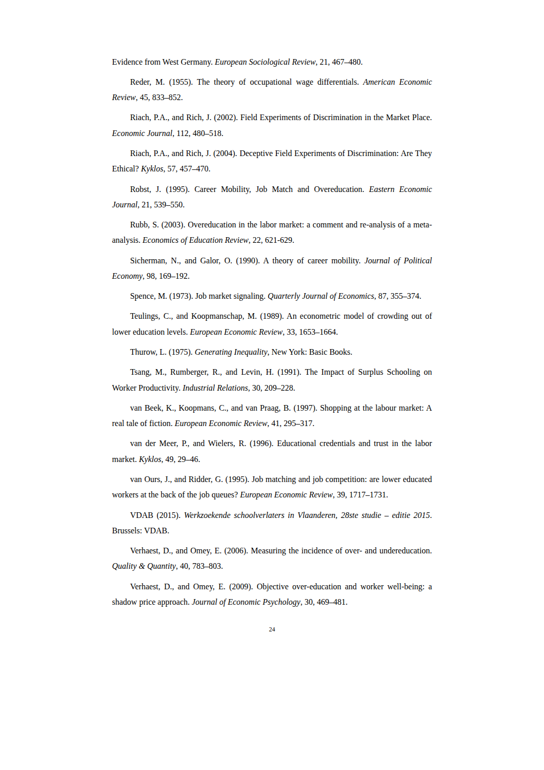Evidence from West Germany. European Sociological Review, 21, 467–480.
Reder, M. (1955). The theory of occupational wage differentials. American Economic Review, 45, 833–852.
Riach, P.A., and Rich, J. (2002). Field Experiments of Discrimination in the Market Place. Economic Journal, 112, 480–518.
Riach, P.A., and Rich, J. (2004). Deceptive Field Experiments of Discrimination: Are They Ethical? Kyklos, 57, 457–470.
Robst, J. (1995). Career Mobility, Job Match and Overeducation. Eastern Economic Journal, 21, 539–550.
Rubb, S. (2003). Overeducation in the labor market: a comment and re-analysis of a meta-analysis. Economics of Education Review, 22, 621-629.
Sicherman, N., and Galor, O. (1990). A theory of career mobility. Journal of Political Economy, 98, 169–192.
Spence, M. (1973). Job market signaling. Quarterly Journal of Economics, 87, 355–374.
Teulings, C., and Koopmanschap, M. (1989). An econometric model of crowding out of lower education levels. European Economic Review, 33, 1653–1664.
Thurow, L. (1975). Generating Inequality, New York: Basic Books.
Tsang, M., Rumberger, R., and Levin, H. (1991). The Impact of Surplus Schooling on Worker Productivity. Industrial Relations, 30, 209–228.
van Beek, K., Koopmans, C., and van Praag, B. (1997). Shopping at the labour market: A real tale of fiction. European Economic Review, 41, 295–317.
van der Meer, P., and Wielers, R. (1996). Educational credentials and trust in the labor market. Kyklos, 49, 29–46.
van Ours, J., and Ridder, G. (1995). Job matching and job competition: are lower educated workers at the back of the job queues? European Economic Review, 39, 1717–1731.
VDAB (2015). Werkzoekende schoolverlaters in Vlaanderen, 28ste studie – editie 2015. Brussels: VDAB.
Verhaest, D., and Omey, E. (2006). Measuring the incidence of over- and undereducation. Quality & Quantity, 40, 783–803.
Verhaest, D., and Omey, E. (2009). Objective over-education and worker well-being: a shadow price approach. Journal of Economic Psychology, 30, 469–481.
24